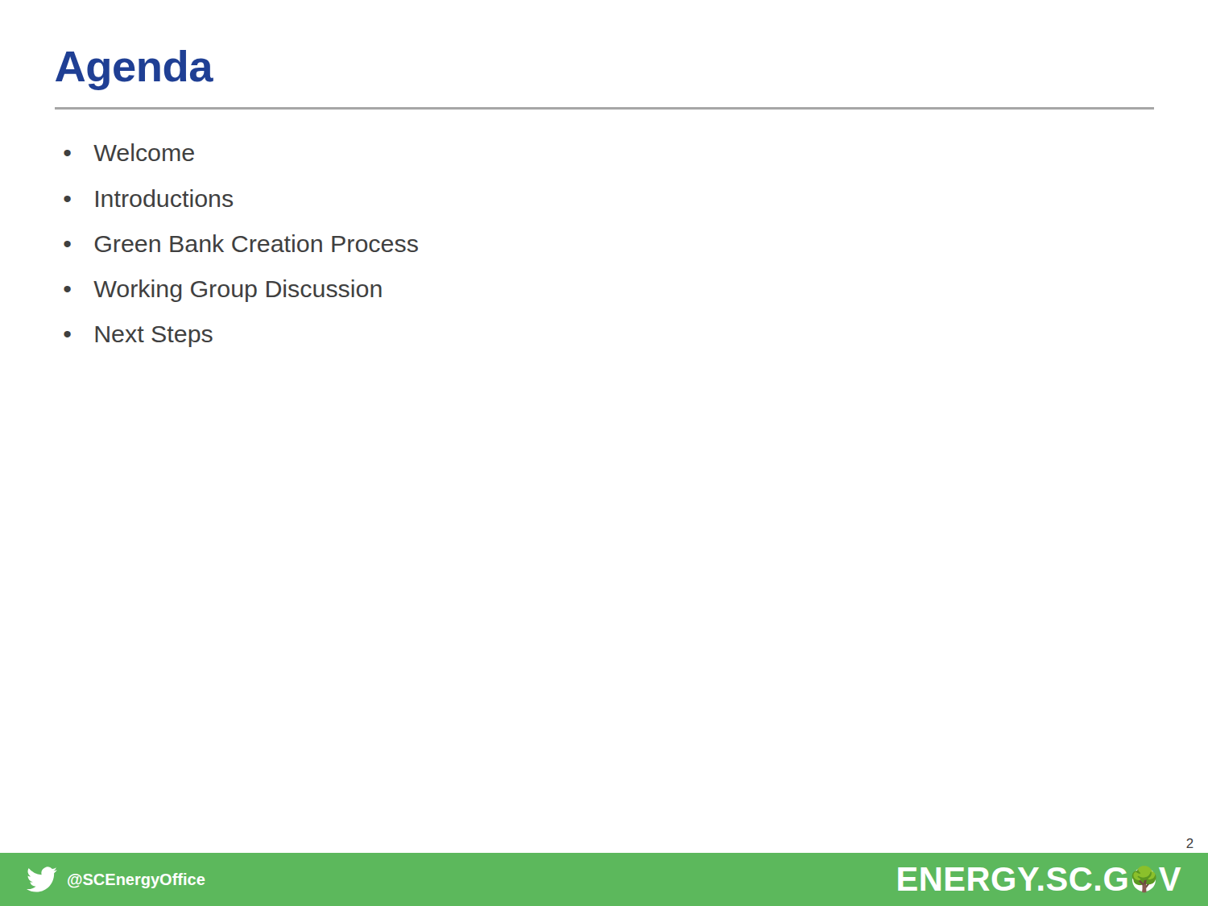Agenda
Welcome
Introductions
Green Bank Creation Process
Working Group Discussion
Next Steps
2
@SCEnergyOffice
ENERGY.SC.G🌳V